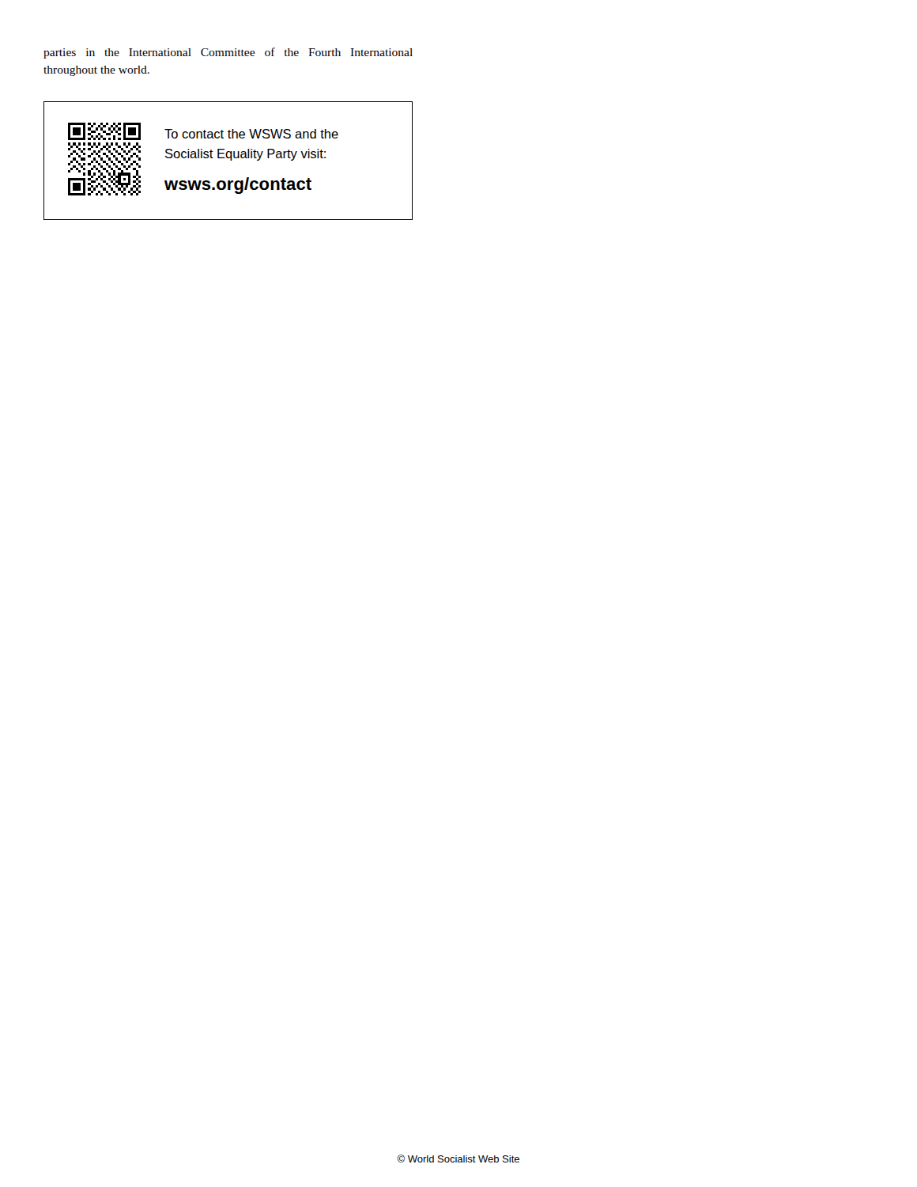parties in the International Committee of the Fourth International throughout the world.
To contact the WSWS and the
Socialist Equality Party visit:
wsws.org/contact
© World Socialist Web Site